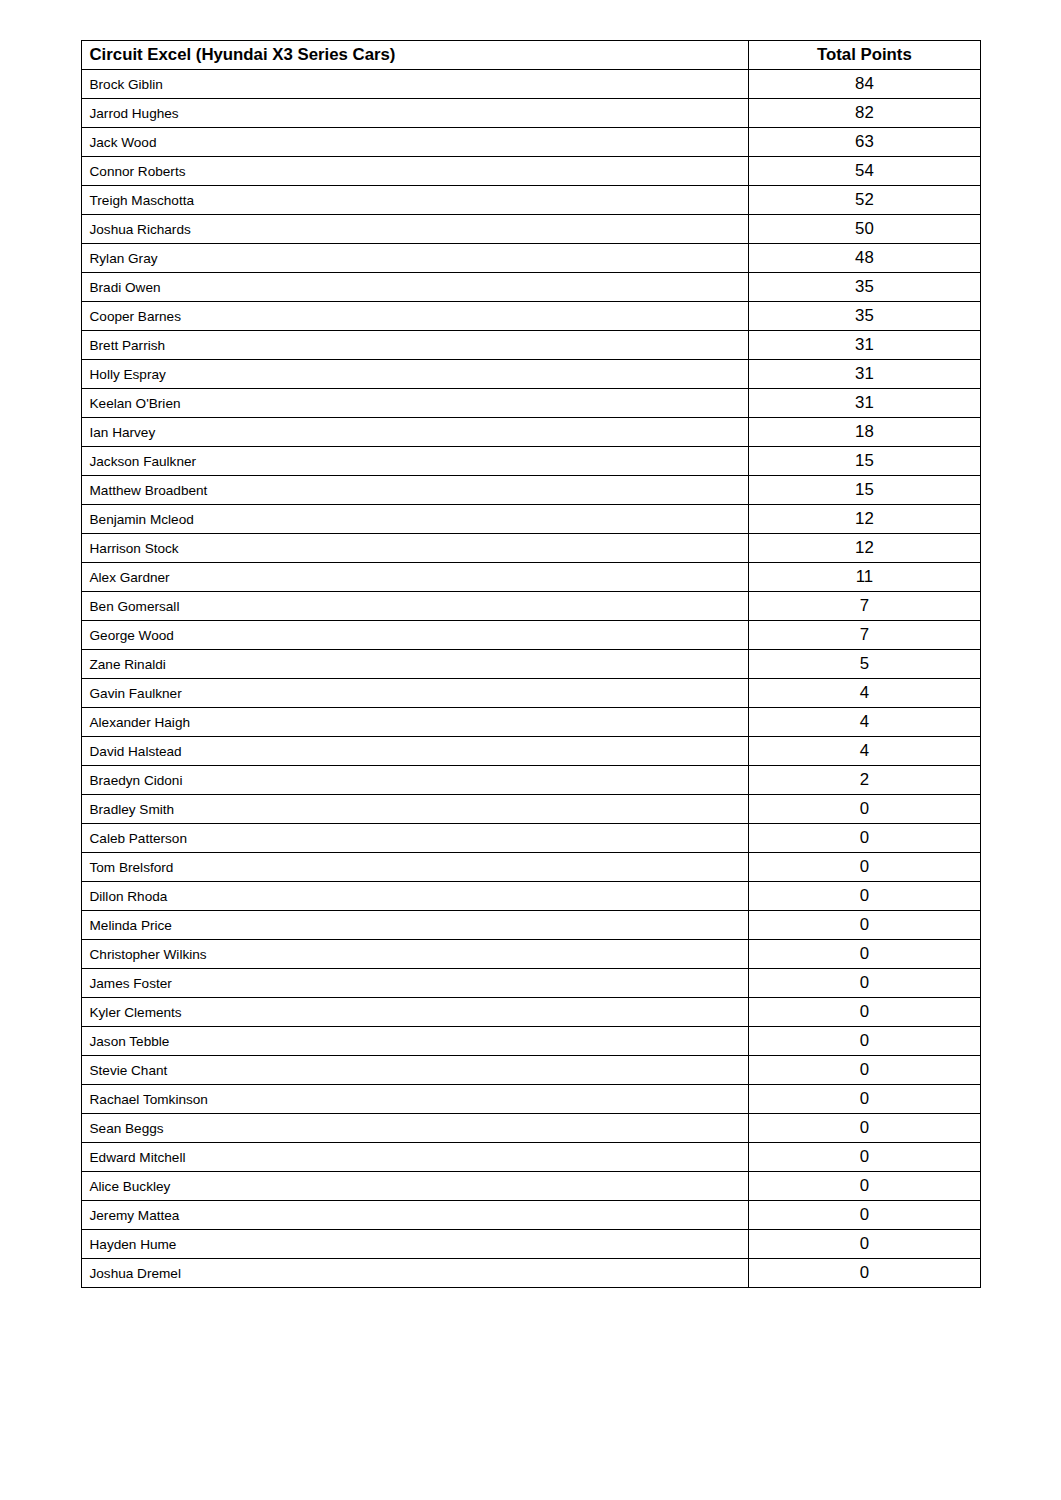| Circuit Excel (Hyundai X3 Series Cars) | Total Points |
| --- | --- |
| Brock Giblin | 84 |
| Jarrod Hughes | 82 |
| Jack Wood | 63 |
| Connor Roberts | 54 |
| Treigh Maschotta | 52 |
| Joshua Richards | 50 |
| Rylan Gray | 48 |
| Bradi Owen | 35 |
| Cooper Barnes | 35 |
| Brett Parrish | 31 |
| Holly Espray | 31 |
| Keelan O'Brien | 31 |
| Ian Harvey | 18 |
| Jackson Faulkner | 15 |
| Matthew Broadbent | 15 |
| Benjamin Mcleod | 12 |
| Harrison Stock | 12 |
| Alex Gardner | 11 |
| Ben Gomersall | 7 |
| George Wood | 7 |
| Zane Rinaldi | 5 |
| Gavin Faulkner | 4 |
| Alexander Haigh | 4 |
| David Halstead | 4 |
| Braedyn Cidoni | 2 |
| Bradley Smith | 0 |
| Caleb Patterson | 0 |
| Tom Brelsford | 0 |
| Dillon Rhoda | 0 |
| Melinda Price | 0 |
| Christopher Wilkins | 0 |
| James Foster | 0 |
| Kyler Clements | 0 |
| Jason Tebble | 0 |
| Stevie Chant | 0 |
| Rachael Tomkinson | 0 |
| Sean Beggs | 0 |
| Edward Mitchell | 0 |
| Alice Buckley | 0 |
| Jeremy Mattea | 0 |
| Hayden Hume | 0 |
| Joshua Dremel | 0 |